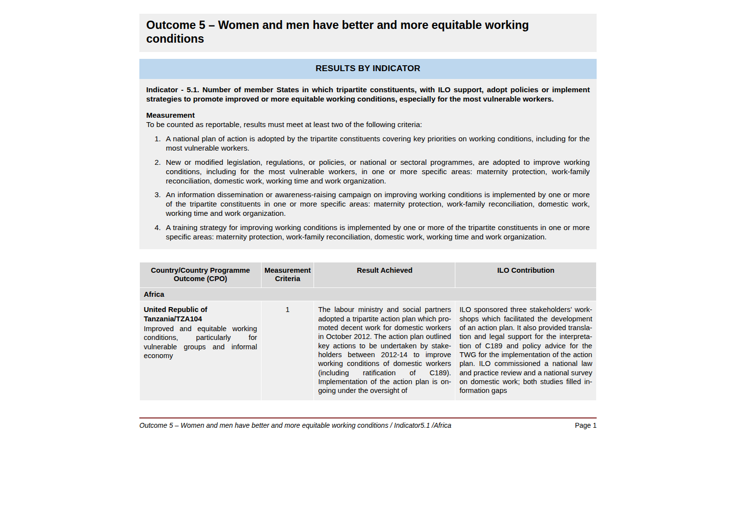Outcome 5 – Women and men have better and more equitable working conditions
RESULTS BY INDICATOR
Indicator - 5.1. Number of member States in which tripartite constituents, with ILO support, adopt policies or implement strategies to promote improved or more equitable working conditions, especially for the most vulnerable workers.
Measurement
To be counted as reportable, results must meet at least two of the following criteria:
A national plan of action is adopted by the tripartite constituents covering key priorities on working conditions, including for the most vulnerable workers.
New or modified legislation, regulations, or policies, or national or sectoral programmes, are adopted to improve working conditions, including for the most vulnerable workers, in one or more specific areas: maternity protection, work-family reconciliation, domestic work, working time and work organization.
An information dissemination or awareness-raising campaign on improving working conditions is implemented by one or more of the tripartite constituents in one or more specific areas: maternity protection, work-family reconciliation, domestic work, working time and work organization.
A training strategy for improving working conditions is implemented by one or more of the tripartite constituents in one or more specific areas: maternity protection, work-family reconciliation, domestic work, working time and work organization.
| Country/Country Programme Outcome (CPO) | Measurement Criteria | Result Achieved | ILO Contribution |
| --- | --- | --- | --- |
| Africa |
| United Republic of Tanzania/TZA104 Improved and equitable working conditions, particularly for vulnerable groups and informal economy | 1 | The labour ministry and social partners adopted a tripartite action plan which promoted decent work for domestic workers in October 2012. The action plan outlined key actions to be undertaken by stakeholders between 2012-14 to improve working conditions of domestic workers (including ratification of C189). Implementation of the action plan is on-going under the oversight of | ILO sponsored three stakeholders’ workshops which facilitated the development of an action plan. It also provided translation and legal support for the interpretation of C189 and policy advice for the TWG for the implementation of the action plan. ILO commissioned a national law and practice review and a national survey on domestic work; both studies filled information gaps |
Outcome 5 – Women and men have better and more equitable working conditions / Indicator5.1 /Africa
Page 1